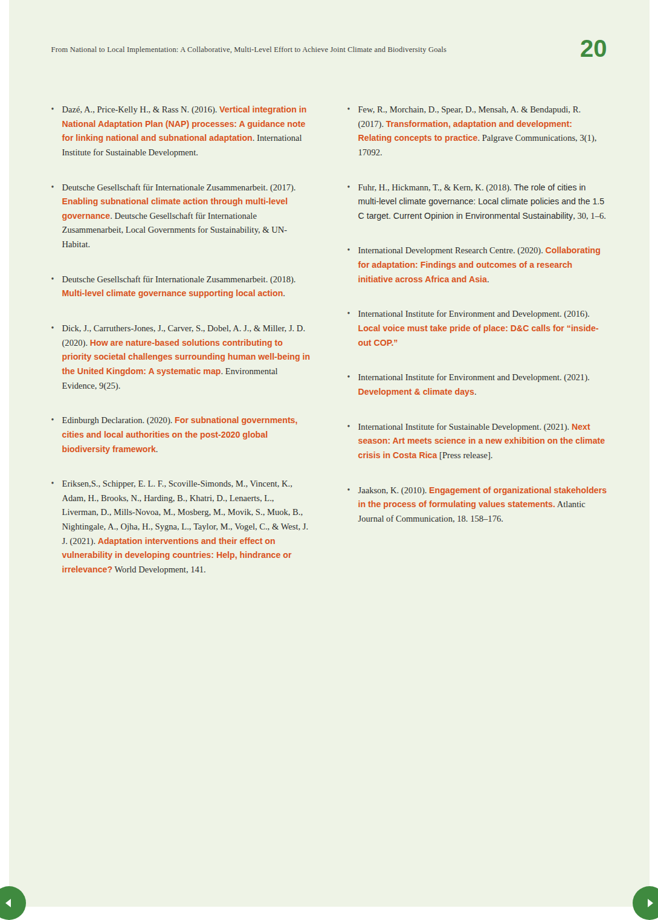From National to Local Implementation: A Collaborative, Multi-Level Effort to Achieve Joint Climate and Biodiversity Goals
20
Dazé, A., Price-Kelly H., & Rass N. (2016). Vertical integration in National Adaptation Plan (NAP) processes: A guidance note for linking national and subnational adaptation. International Institute for Sustainable Development.
Deutsche Gesellschaft für Internationale Zusammenarbeit. (2017). Enabling subnational climate action through multi-level governance. Deutsche Gesellschaft für Internationale Zusammenarbeit, Local Governments for Sustainability, & UN-Habitat.
Deutsche Gesellschaft für Internationale Zusammenarbeit. (2018). Multi-level climate governance supporting local action.
Dick, J., Carruthers-Jones, J., Carver, S., Dobel, A. J., & Miller, J. D. (2020). How are nature-based solutions contributing to priority societal challenges surrounding human well-being in the United Kingdom: A systematic map. Environmental Evidence, 9(25).
Edinburgh Declaration. (2020). For subnational governments, cities and local authorities on the post-2020 global biodiversity framework.
Eriksen,S., Schipper, E. L. F., Scoville-Simonds, M., Vincent, K., Adam, H., Brooks, N., Harding, B., Khatri, D., Lenaerts, L., Liverman, D., Mills-Novoa, M., Mosberg, M., Movik, S., Muok, B., Nightingale, A., Ojha, H., Sygna, L., Taylor, M., Vogel, C., & West, J. J. (2021). Adaptation interventions and their effect on vulnerability in developing countries: Help, hindrance or irrelevance? World Development, 141.
Few, R., Morchain, D., Spear, D., Mensah, A. & Bendapudi, R. (2017). Transformation, adaptation and development: Relating concepts to practice. Palgrave Communications, 3(1), 17092.
Fuhr, H., Hickmann, T., & Kern, K. (2018). The role of cities in multi-level climate governance: Local climate policies and the 1.5 C target. Current Opinion in Environmental Sustainability, 30, 1–6.
International Development Research Centre. (2020). Collaborating for adaptation: Findings and outcomes of a research initiative across Africa and Asia.
International Institute for Environment and Development. (2016). Local voice must take pride of place: D&C calls for “inside-out COP.”
International Institute for Environment and Development. (2021). Development & climate days.
International Institute for Sustainable Development. (2021). Next season: Art meets science in a new exhibition on the climate crisis in Costa Rica [Press release].
Jaakson, K. (2010). Engagement of organizational stakeholders in the process of formulating values statements. Atlantic Journal of Communication, 18. 158–176.